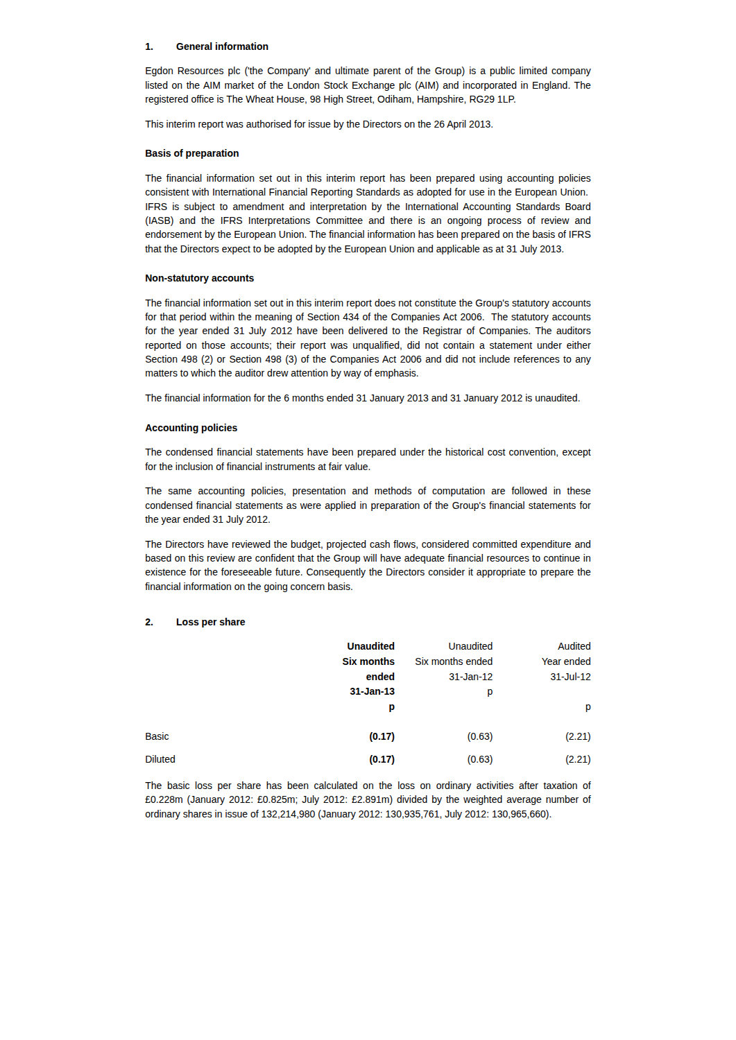1. General information
Egdon Resources plc ('the Company' and ultimate parent of the Group) is a public limited company listed on the AIM market of the London Stock Exchange plc (AIM) and incorporated in England. The registered office is The Wheat House, 98 High Street, Odiham, Hampshire, RG29 1LP.
This interim report was authorised for issue by the Directors on the 26 April 2013.
Basis of preparation
The financial information set out in this interim report has been prepared using accounting policies consistent with International Financial Reporting Standards as adopted for use in the European Union. IFRS is subject to amendment and interpretation by the International Accounting Standards Board (IASB) and the IFRS Interpretations Committee and there is an ongoing process of review and endorsement by the European Union. The financial information has been prepared on the basis of IFRS that the Directors expect to be adopted by the European Union and applicable as at 31 July 2013.
Non-statutory accounts
The financial information set out in this interim report does not constitute the Group's statutory accounts for that period within the meaning of Section 434 of the Companies Act 2006. The statutory accounts for the year ended 31 July 2012 have been delivered to the Registrar of Companies. The auditors reported on those accounts; their report was unqualified, did not contain a statement under either Section 498 (2) or Section 498 (3) of the Companies Act 2006 and did not include references to any matters to which the auditor drew attention by way of emphasis.
The financial information for the 6 months ended 31 January 2013 and 31 January 2012 is unaudited.
Accounting policies
The condensed financial statements have been prepared under the historical cost convention, except for the inclusion of financial instruments at fair value.
The same accounting policies, presentation and methods of computation are followed in these condensed financial statements as were applied in preparation of the Group's financial statements for the year ended 31 July 2012.
The Directors have reviewed the budget, projected cash flows, considered committed expenditure and based on this review are confident that the Group will have adequate financial resources to continue in existence for the foreseeable future. Consequently the Directors consider it appropriate to prepare the financial information on the going concern basis.
2. Loss per share
| | Unaudited | Unaudited | Audited |
| --- | --- | --- | --- |
| | Six months | Six months ended | Year ended |
| | ended | 31-Jan-12 | 31-Jul-12 |
| | 31-Jan-13 | p | |
| | p | | p |
| Basic | (0.17) | (0.63) | (2.21) |
| Diluted | (0.17) | (0.63) | (2.21) |
The basic loss per share has been calculated on the loss on ordinary activities after taxation of £0.228m (January 2012: £0.825m; July 2012: £2.891m) divided by the weighted average number of ordinary shares in issue of 132,214,980 (January 2012: 130,935,761, July 2012: 130,965,660).